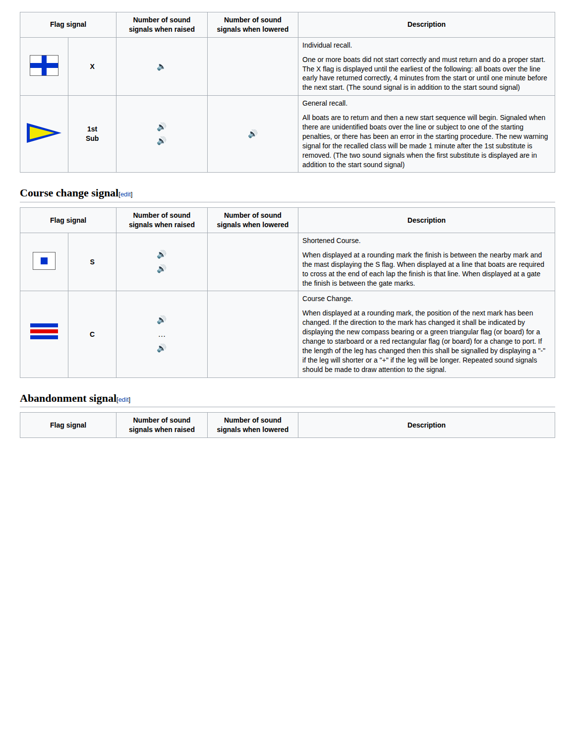| Flag signal | Number of sound signals when raised | Number of sound signals when lowered | Description |
| --- | --- | --- | --- |
| | X | 🔈 | | Individual recall. One or more boats did not start correctly and must return and do a proper start. The X flag is displayed until the earliest of the following: all boats over the line early have returned correctly, 4 minutes from the start or until one minute before the next start. (The sound signal is in addition to the start sound signal) |
| | 1st Sub | 🔊 🔊 | 🔊 | General recall. All boats are to return and then a new start sequence will begin. Signaled when there are unidentified boats over the line or subject to one of the starting penalties, or there has been an error in the starting procedure. The new warning signal for the recalled class will be made 1 minute after the 1st substitute is removed. (The two sound signals when the first substitute is displayed are in addition to the start sound signal) |
Course change signal[edit]
| Flag signal | Number of sound signals when raised | Number of sound signals when lowered | Description |
| --- | --- | --- | --- |
| | S | 🔊 🔊 | | Shortened Course. When displayed at a rounding mark the finish is between the nearby mark and the mast displaying the S flag. When displayed at a line that boats are required to cross at the end of each lap the finish is that line. When displayed at a gate the finish is between the gate marks. |
| | C | 🔊 … 🔊 | | Course Change. When displayed at a rounding mark, the position of the next mark has been changed. If the direction to the mark has changed it shall be indicated by displaying the new compass bearing or a green triangular flag (or board) for a change to starboard or a red rectangular flag (or board) for a change to port. If the length of the leg has changed then this shall be signalled by displaying a "-" if the leg will shorter or a "+" if the leg will be longer. Repeated sound signals should be made to draw attention to the signal. |
Abandonment signal[edit]
| Flag signal | Number of sound signals when raised | Number of sound signals when lowered | Description |
| --- | --- | --- | --- |